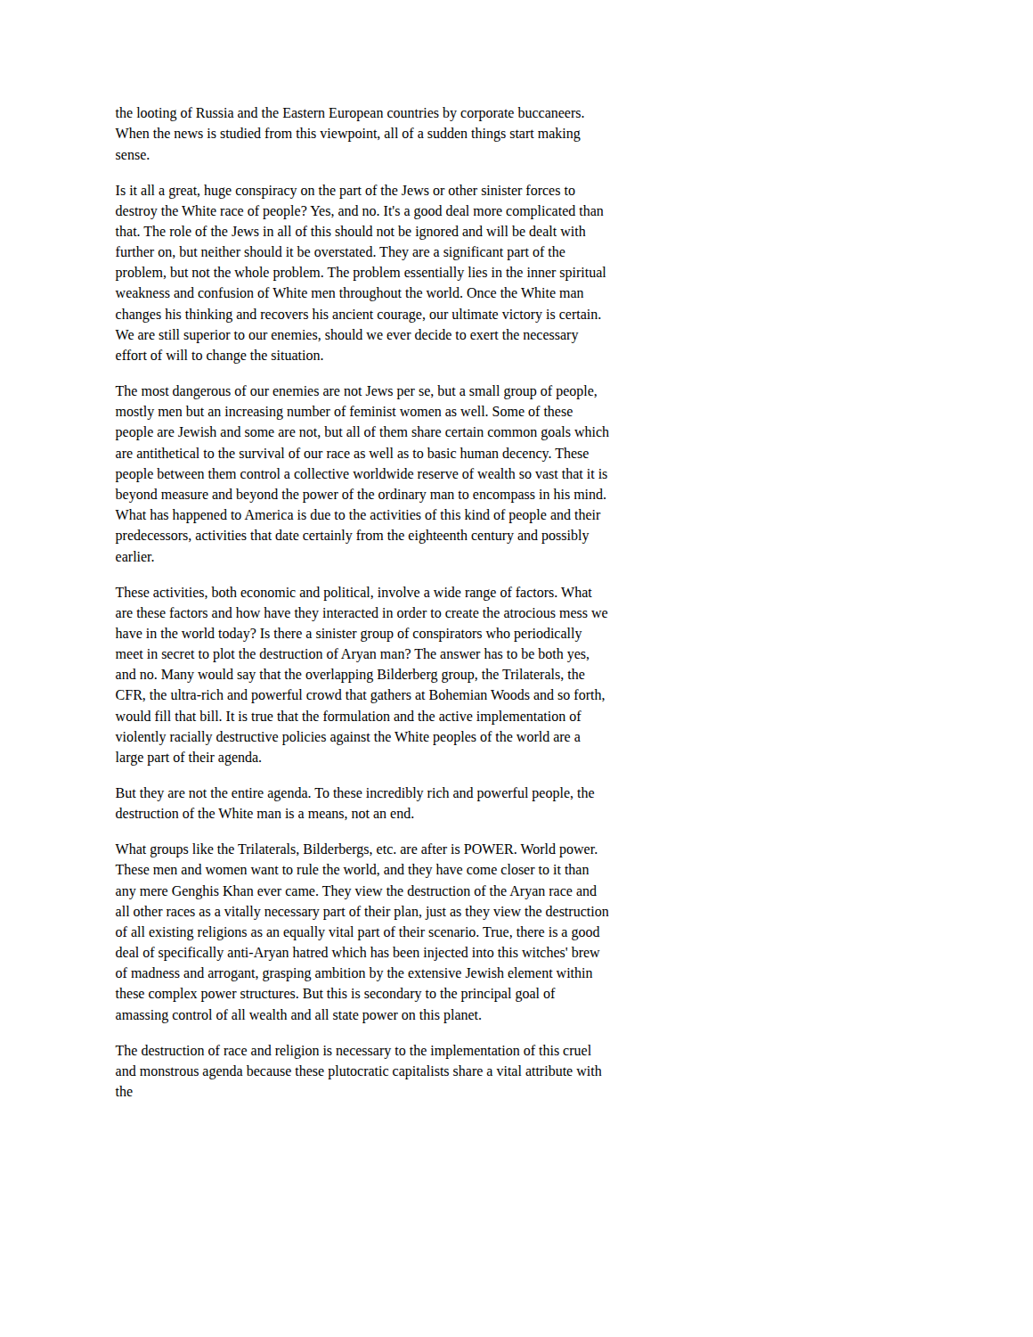the looting of Russia and the Eastern European countries by corporate buccaneers. When the news is studied from this viewpoint, all of a sudden things start making sense.
Is it all a great, huge conspiracy on the part of the Jews or other sinister forces to destroy the White race of people? Yes, and no. It's a good deal more complicated than that. The role of the Jews in all of this should not be ignored and will be dealt with further on, but neither should it be overstated. They are a significant part of the problem, but not the whole problem. The problem essentially lies in the inner spiritual weakness and confusion of White men throughout the world. Once the White man changes his thinking and recovers his ancient courage, our ultimate victory is certain. We are still superior to our enemies, should we ever decide to exert the necessary effort of will to change the situation.
The most dangerous of our enemies are not Jews per se, but a small group of people, mostly men but an increasing number of feminist women as well. Some of these people are Jewish and some are not, but all of them share certain common goals which are antithetical to the survival of our race as well as to basic human decency. These people between them control a collective worldwide reserve of wealth so vast that it is beyond measure and beyond the power of the ordinary man to encompass in his mind. What has happened to America is due to the activities of this kind of people and their predecessors, activities that date certainly from the eighteenth century and possibly earlier.
These activities, both economic and political, involve a wide range of factors. What are these factors and how have they interacted in order to create the atrocious mess we have in the world today? Is there a sinister group of conspirators who periodically meet in secret to plot the destruction of Aryan man? The answer has to be both yes, and no. Many would say that the overlapping Bilderberg group, the Trilaterals, the CFR, the ultra-rich and powerful crowd that gathers at Bohemian Woods and so forth, would fill that bill. It is true that the formulation and the active implementation of violently racially destructive policies against the White peoples of the world are a large part of their agenda.
But they are not the entire agenda. To these incredibly rich and powerful people, the destruction of the White man is a means, not an end.
What groups like the Trilaterals, Bilderbergs, etc. are after is POWER. World power. These men and women want to rule the world, and they have come closer to it than any mere Genghis Khan ever came. They view the destruction of the Aryan race and all other races as a vitally necessary part of their plan, just as they view the destruction of all existing religions as an equally vital part of their scenario. True, there is a good deal of specifically anti-Aryan hatred which has been injected into this witches' brew of madness and arrogant, grasping ambition by the extensive Jewish element within these complex power structures. But this is secondary to the principal goal of amassing control of all wealth and all state power on this planet.
The destruction of race and religion is necessary to the implementation of this cruel and monstrous agenda because these plutocratic capitalists share a vital attribute with the